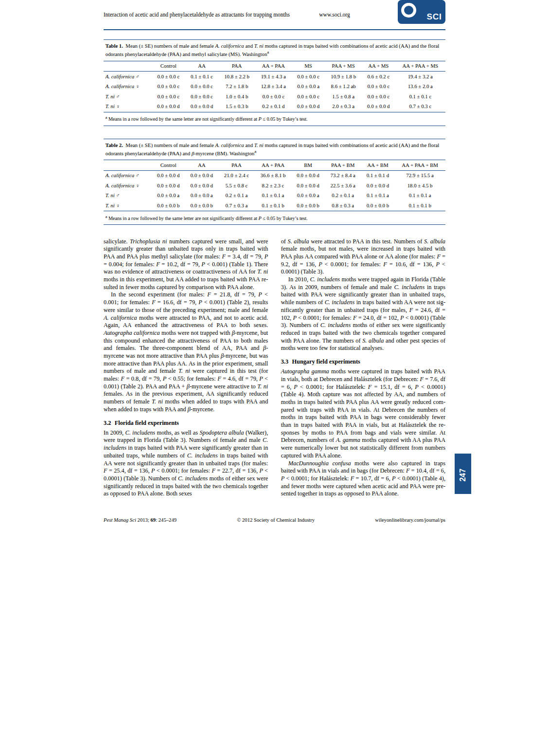Interaction of acetic acid and phenylacetaldehyde as attractants for trapping months
www.soci.org
SCI
Table 1. Mean (± SE) numbers of male and female A. californica and T. ni moths captured in traps baited with combinations of acetic acid (AA) and the floral odorants phenylacetaldehyde (PAA) and methyl salicylate (MS). Washingtona
| | Control | AA | PAA | AA + PAA | MS | PAA + MS | AA + MS | AA + PAA + MS |
| --- | --- | --- | --- | --- | --- | --- | --- | --- |
| A. californica ♂ | 0.0 ± 0.0 c | 0.1 ± 0.1 c | 10.8 ± 2.2 b | 19.1 ± 4.3 a | 0.0 ± 0.0 c | 10.9 ± 1.8 b | 0.6 ± 0.2 c | 19.4 ± 3.2 a |
| A. californica ♀ | 0.0 ± 0.0 c | 0.0 ± 0.0 c | 7.2 ± 1.8 b | 12.8 ± 3.4 a | 0.0 ± 0.0 a | 8.6 ± 1.2 ab | 0.0 ± 0.0 c | 13.6 ± 2.0 a |
| T. ni ♂ | 0.0 ± 0.0 c | 0.0 ± 0.0 c | 1.0 ± 0.4 b | 0.0 ± 0.0 c | 0.0 ± 0.0 c | 1.5 ± 0.8 a | 0.0 ± 0.0 c | 0.1 ± 0.1 c |
| T. ni ♀ | 0.0 ± 0.0 d | 0.0 ± 0.0 d | 1.5 ± 0.3 b | 0.2 ± 0.1 d | 0.0 ± 0.0 d | 2.0 ± 0.3 a | 0.0 ± 0.0 d | 0.7 ± 0.3 c |
a Means in a row followed by the same letter are not significantly different at P ≤ 0.05 by Tukey’s test.
Table 2. Mean (± SE) numbers of male and female A. californica and T. ni moths captured in traps baited with combinations of acetic acid (AA) and the floral odorants phenylacetaldehyde (PAA) and β-myrcene (BM). Washingtona
| | Control | AA | PAA | AA + PAA | BM | PAA + BM | AA + BM | AA + PAA + BM |
| --- | --- | --- | --- | --- | --- | --- | --- | --- |
| A. californica ♂ | 0.0 ± 0.0 d | 0.0 ± 0.0 d | 21.0 ± 2.4 c | 36.6 ± 8.1 b | 0.0 ± 0.0 d | 73.2 ± 8.4 a | 0.1 ± 0.1 d | 72.9 ± 15.5 a |
| A. californica ♀ | 0.0 ± 0.0 d | 0.0 ± 0.0 d | 5.5 ± 0.8 c | 8.2 ± 2.3 c | 0.0 ± 0.0 d | 22.5 ± 3.6 a | 0.0 ± 0.0 d | 18.0 ± 4.5 b |
| T. ni ♂ | 0.0 ± 0.0 a | 0.0 ± 0.0 a | 0.2 ± 0.1 a | 0.1 ± 0.1 a | 0.0 ± 0.0 a | 0.2 ± 0.1 a | 0.1 ± 0.1 a | 0.1 ± 0.1 a |
| T. ni ♀ | 0.0 ± 0.0 b | 0.0 ± 0.0 b | 0.7 ± 0.3 a | 0.1 ± 0.1 b | 0.0 ± 0.0 b | 0.8 ± 0.3 a | 0.0 ± 0.0 b | 0.1 ± 0.1 b |
a Means in a row followed by the same letter are not significantly different at P ≤ 0.05 by Tukey’s test.
salicylate. Trichoplusia ni numbers captured were small, and were significantly greater than unbaited traps only in traps baited with PAA and PAA plus methyl salicylate (for males: F = 3.4, df = 79, P = 0.004; for females: F = 10.2, df = 79, P < 0.001) (Table 1). There was no evidence of attractiveness or coattractiveness of AA for T. ni moths in this experiment, but AA added to traps baited with PAA resulted in fewer moths captured by comparison with PAA alone.
In the second experiment (for males: F = 21.8, df = 79, P < 0.001; for females: F = 16.6, df = 79, P < 0.001) (Table 2), results were similar to those of the preceding experiment; male and female A. californica moths were attracted to PAA, and not to acetic acid. Again, AA enhanced the attractiveness of PAA to both sexes. Autographa californica moths were not trapped with β-myrcene, but this compound enhanced the attractiveness of PAA to both males and females. The three-component blend of AA, PAA and β-myrcene was not more attractive than PAA plus β-myrcene, but was more attractive than PAA plus AA. As in the prior experiment, small numbers of male and female T. ni were captured in this test (for males: F = 0.8, df = 79, P < 0.55; for females: F = 4.6, df = 79, P < 0.001) (Table 2). PAA and PAA + β-myrcene were attractive to T. ni females. As in the previous experiment, AA significantly reduced numbers of female T. ni moths when added to traps with PAA and when added to traps with PAA and β-myrcene.
3.2 Florida field experiments
In 2009, C. includens moths, as well as Spodoptera albula (Walker), were trapped in Florida (Table 3). Numbers of female and male C. includens in traps baited with PAA were significantly greater than in unbaited traps, while numbers of C. includens in traps baited with AA were not significantly greater than in unbaited traps (for males: F = 25.4, df = 136, P < 0.0001; for females: F = 22.7, df = 136, P < 0.0001) (Table 3). Numbers of C. includens moths of either sex were significantly reduced in traps baited with the two chemicals together as opposed to PAA alone. Both sexes
of S. albula were attracted to PAA in this test. Numbers of S. albula female moths, but not males, were increased in traps baited with PAA plus AA compared with PAA alone or AA alone (for males: F = 9.2, df = 136, P < 0.0001; for females: F = 10.6, df = 136, P < 0.0001) (Table 3).
In 2010, C. includens moths were trapped again in Florida (Table 3). As in 2009, numbers of female and male C. includens in traps baited with PAA were significantly greater than in unbaited traps, while numbers of C. includens in traps baited with AA were not significantly greater than in unbaited traps (for males, F = 24.6, df = 102, P < 0.0001; for females: F = 24.0, df = 102, P < 0.0001) (Table 3). Numbers of C. includens moths of either sex were significantly reduced in traps baited with the two chemicals together compared with PAA alone. The numbers of S. albula and other pest species of moths were too few for statistical analyses.
3.3 Hungary field experiments
Autographa gamma moths were captured in traps baited with PAA in vials, both at Debrecen and Halásztelek (for Debrecen: F = 7.6, df = 6, P < 0.0001; for Halásztelek: F = 15.1, df = 6, P < 0.0001) (Table 4). Moth capture was not affected by AA, and numbers of moths in traps baited with PAA plus AA were greatly reduced compared with traps with PAA in vials. At Debrecen the numbers of moths in traps baited with PAA in bags were considerably fewer than in traps baited with PAA in vials, but at Halásztelek the responses by moths to PAA from bags and vials were similar. At Debrecen, numbers of A. gamma moths captured with AA plus PAA were numerically lower but not statistically different from numbers captured with PAA alone.
MacDunnoughia confusa moths were also captured in traps baited with PAA in vials and in bags (for Debrecen: F = 10.4, df = 6, P < 0.0001; for Halásztelek: F = 10.7, df = 6, P < 0.0001) (Table 4), and fewer moths were captured when acetic acid and PAA were presented together in traps as opposed to PAA alone.
247
Pest Manag Sci 2013; 69: 245–249
© 2012 Society of Chemical Industry
wileyonlinelibrary.com/journal/ps